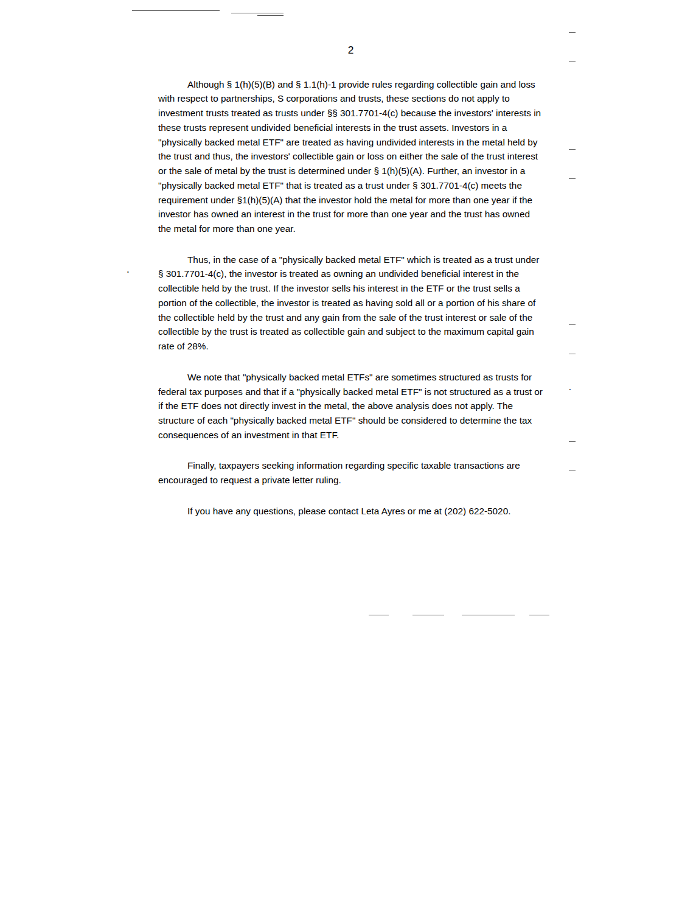·
·
2
Although § 1(h)(5)(B) and § 1.1(h)-1 provide rules regarding collectible gain and loss with respect to partnerships, S corporations and trusts, these sections do not apply to investment trusts treated as trusts under §§ 301.7701-4(c) because the investors' interests in these trusts represent undivided beneficial interests in the trust assets. Investors in a "physically backed metal ETF" are treated as having undivided interests in the metal held by the trust and thus, the investors' collectible gain or loss on either the sale of the trust interest or the sale of metal by the trust is determined under § 1(h)(5)(A). Further, an investor in a "physically backed metal ETF" that is treated as a trust under § 301.7701-4(c) meets the requirement under §1(h)(5)(A) that the investor hold the metal for more than one year if the investor has owned an interest in the trust for more than one year and the trust has owned the metal for more than one year.
Thus, in the case of a "physically backed metal ETF" which is treated as a trust under § 301.7701-4(c), the investor is treated as owning an undivided beneficial interest in the collectible held by the trust. If the investor sells his interest in the ETF or the trust sells a portion of the collectible, the investor is treated as having sold all or a portion of his share of the collectible held by the trust and any gain from the sale of the trust interest or sale of the collectible by the trust is treated as collectible gain and subject to the maximum capital gain rate of 28%.
We note that "physically backed metal ETFs" are sometimes structured as trusts for federal tax purposes and that if a "physically backed metal ETF" is not structured as a trust or if the ETF does not directly invest in the metal, the above analysis does not apply. The structure of each "physically backed metal ETF" should be considered to determine the tax consequences of an investment in that ETF.
Finally, taxpayers seeking information regarding specific taxable transactions are encouraged to request a private letter ruling.
If you have any questions, please contact Leta Ayres or me at (202) 622-5020.